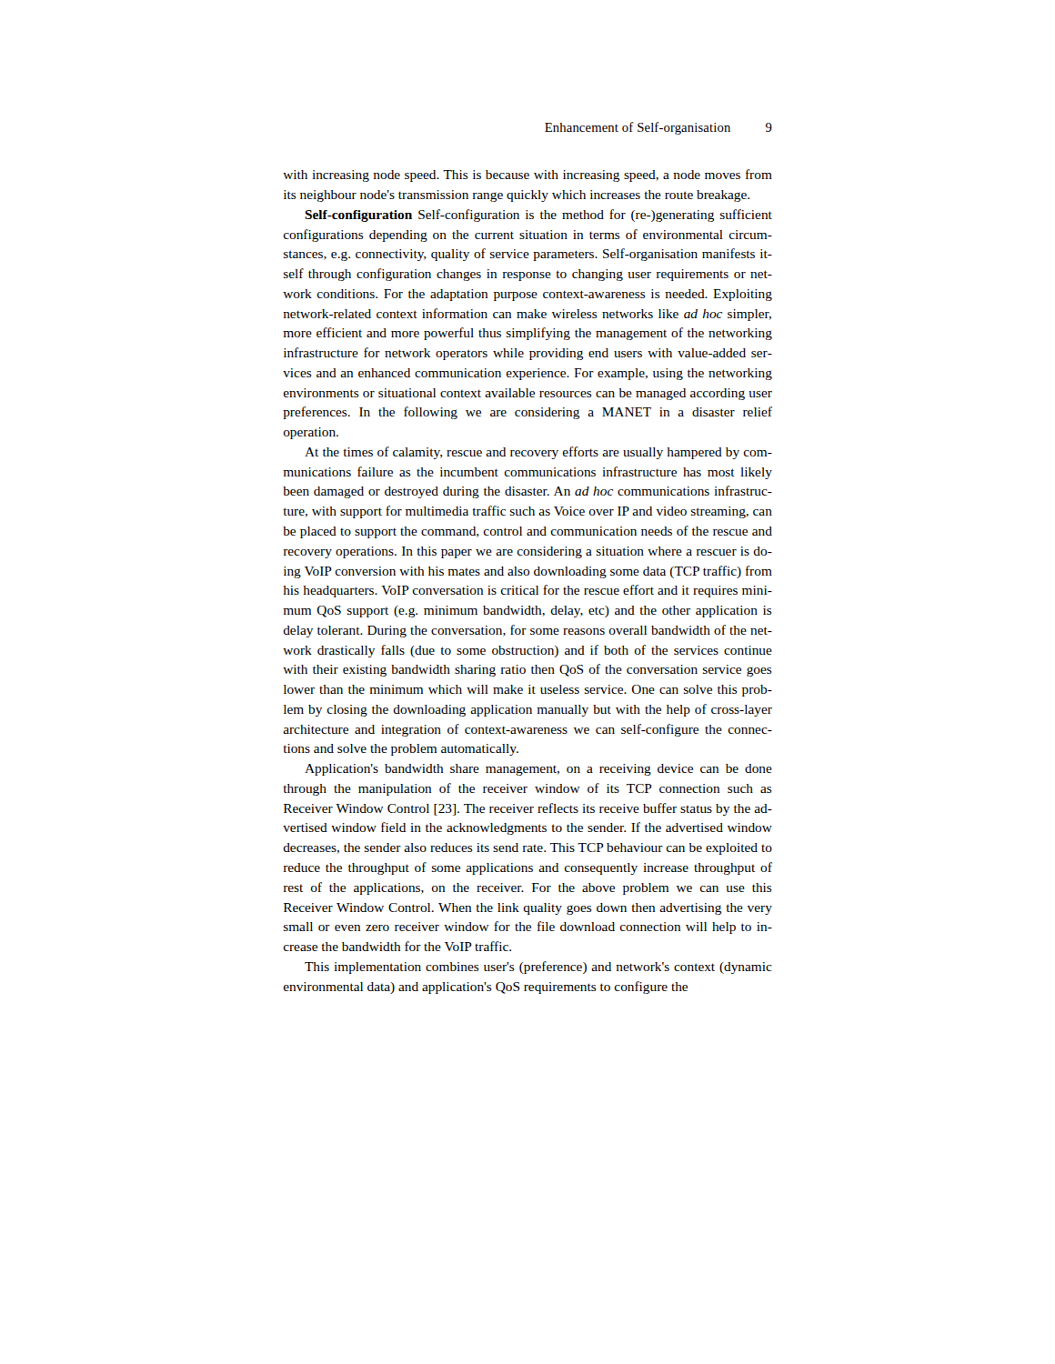Enhancement of Self-organisation 9
with increasing node speed. This is because with increasing speed, a node moves from its neighbour node's transmission range quickly which increases the route breakage.
Self-configuration Self-configuration is the method for (re-)generating sufficient configurations depending on the current situation in terms of environmental circumstances, e.g. connectivity, quality of service parameters. Self-organisation manifests itself through configuration changes in response to changing user requirements or network conditions. For the adaptation purpose context-awareness is needed. Exploiting network-related context information can make wireless networks like ad hoc simpler, more efficient and more powerful thus simplifying the management of the networking infrastructure for network operators while providing end users with value-added services and an enhanced communication experience. For example, using the networking environments or situational context available resources can be managed according user preferences. In the following we are considering a MANET in a disaster relief operation.
At the times of calamity, rescue and recovery efforts are usually hampered by communications failure as the incumbent communications infrastructure has most likely been damaged or destroyed during the disaster. An ad hoc communications infrastructure, with support for multimedia traffic such as Voice over IP and video streaming, can be placed to support the command, control and communication needs of the rescue and recovery operations. In this paper we are considering a situation where a rescuer is doing VoIP conversion with his mates and also downloading some data (TCP traffic) from his headquarters. VoIP conversation is critical for the rescue effort and it requires minimum QoS support (e.g. minimum bandwidth, delay, etc) and the other application is delay tolerant. During the conversation, for some reasons overall bandwidth of the network drastically falls (due to some obstruction) and if both of the services continue with their existing bandwidth sharing ratio then QoS of the conversation service goes lower than the minimum which will make it useless service. One can solve this problem by closing the downloading application manually but with the help of cross-layer architecture and integration of context-awareness we can self-configure the connections and solve the problem automatically.
Application's bandwidth share management, on a receiving device can be done through the manipulation of the receiver window of its TCP connection such as Receiver Window Control [23]. The receiver reflects its receive buffer status by the advertised window field in the acknowledgments to the sender. If the advertised window decreases, the sender also reduces its send rate. This TCP behaviour can be exploited to reduce the throughput of some applications and consequently increase throughput of rest of the applications, on the receiver. For the above problem we can use this Receiver Window Control. When the link quality goes down then advertising the very small or even zero receiver window for the file download connection will help to increase the bandwidth for the VoIP traffic.
This implementation combines user's (preference) and network's context (dynamic environmental data) and application's QoS requirements to configure the